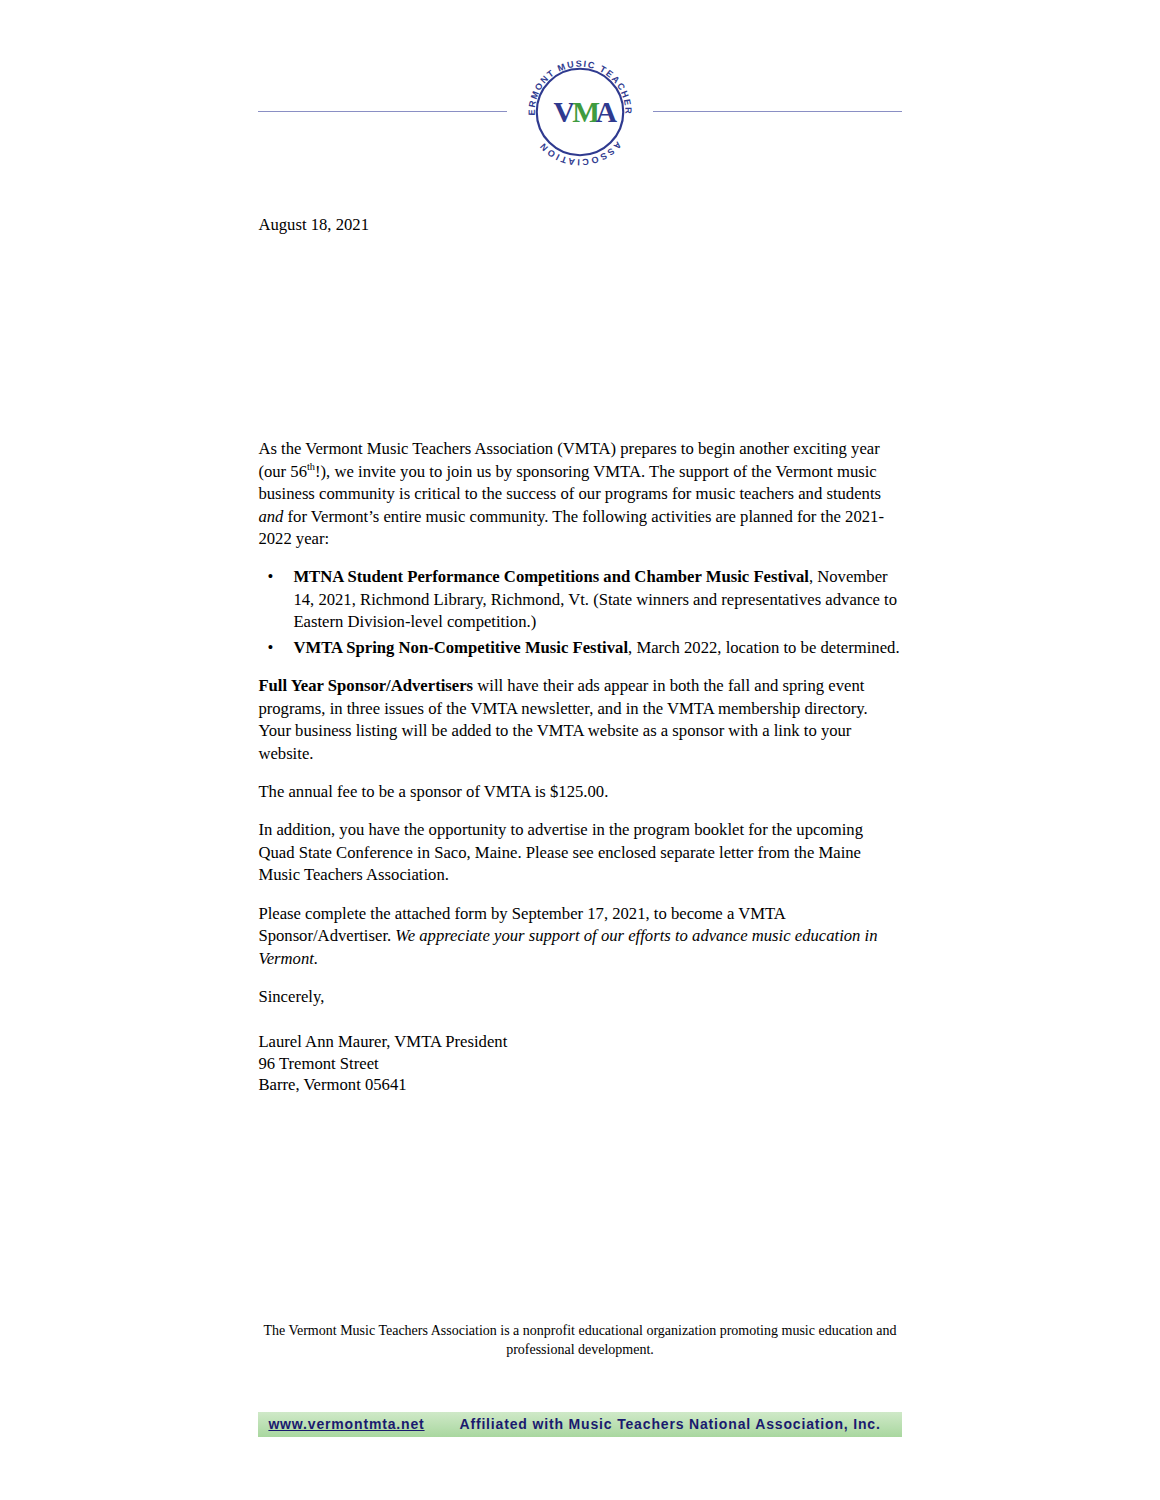VERMONT MUSIC TEACHERS ASSOCIATION V M A
August 18, 2021
As the Vermont Music Teachers Association (VMTA) prepares to begin another exciting year (our 56th!), we invite you to join us by sponsoring VMTA. The support of the Vermont music business community is critical to the success of our programs for music teachers and students and for Vermont’s entire music community. The following activities are planned for the 2021-2022 year:
MTNA Student Performance Competitions and Chamber Music Festival, November 14, 2021, Richmond Library, Richmond, Vt. (State winners and representatives advance to Eastern Division-level competition.)
VMTA Spring Non-Competitive Music Festival, March 2022, location to be determined.
Full Year Sponsor/Advertisers will have their ads appear in both the fall and spring event programs, in three issues of the VMTA newsletter, and in the VMTA membership directory. Your business listing will be added to the VMTA website as a sponsor with a link to your website.
The annual fee to be a sponsor of VMTA is $125.00.
In addition, you have the opportunity to advertise in the program booklet for the upcoming Quad State Conference in Saco, Maine. Please see enclosed separate letter from the Maine Music Teachers Association.
Please complete the attached form by September 17, 2021, to become a VMTA Sponsor/Advertiser. We appreciate your support of our efforts to advance music education in Vermont.
Sincerely,
Laurel Ann Maurer, VMTA President
96 Tremont Street
Barre, Vermont 05641
The Vermont Music Teachers Association is a nonprofit educational organization promoting music education and professional development.
www.vermontmta.net Affiliated with Music Teachers National Association, Inc.